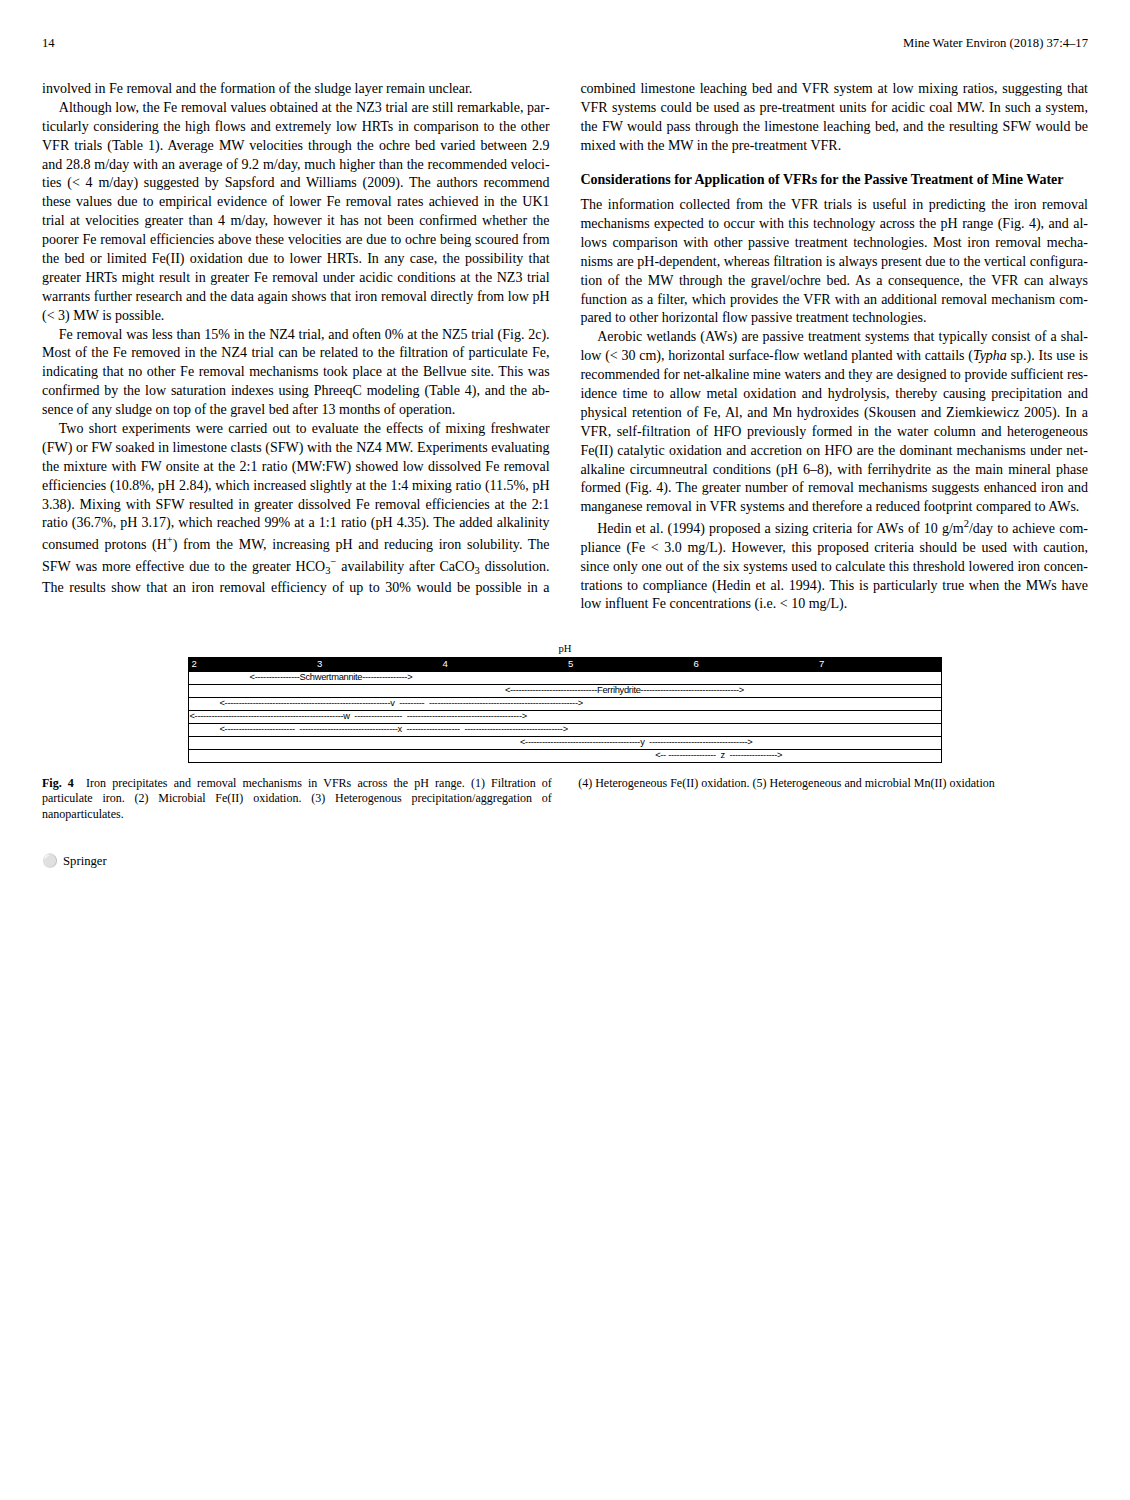14
Mine Water Environ (2018) 37:4–17
involved in Fe removal and the formation of the sludge layer remain unclear.
Although low, the Fe removal values obtained at the NZ3 trial are still remarkable, particularly considering the high flows and extremely low HRTs in comparison to the other VFR trials (Table 1). Average MW velocities through the ochre bed varied between 2.9 and 28.8 m/day with an average of 9.2 m/day, much higher than the recommended velocities (< 4 m/day) suggested by Sapsford and Williams (2009). The authors recommend these values due to empirical evidence of lower Fe removal rates achieved in the UK1 trial at velocities greater than 4 m/day, however it has not been confirmed whether the poorer Fe removal efficiencies above these velocities are due to ochre being scoured from the bed or limited Fe(II) oxidation due to lower HRTs. In any case, the possibility that greater HRTs might result in greater Fe removal under acidic conditions at the NZ3 trial warrants further research and the data again shows that iron removal directly from low pH (< 3) MW is possible.
Fe removal was less than 15% in the NZ4 trial, and often 0% at the NZ5 trial (Fig. 2c). Most of the Fe removed in the NZ4 trial can be related to the filtration of particulate Fe, indicating that no other Fe removal mechanisms took place at the Bellvue site. This was confirmed by the low saturation indexes using PhreeqC modeling (Table 4), and the absence of any sludge on top of the gravel bed after 13 months of operation.
Two short experiments were carried out to evaluate the effects of mixing freshwater (FW) or FW soaked in limestone clasts (SFW) with the NZ4 MW. Experiments evaluating the mixture with FW onsite at the 2:1 ratio (MW:FW) showed low dissolved Fe removal efficiencies (10.8%, pH 2.84), which increased slightly at the 1:4 mixing ratio (11.5%, pH 3.38). Mixing with SFW resulted in greater dissolved Fe removal efficiencies at the 2:1 ratio (36.7%, pH 3.17), which reached 99% at a 1:1 ratio (pH 4.35). The added alkalinity consumed protons (H+) from the MW, increasing pH and reducing iron solubility. The SFW was more effective due to the greater HCO3− availability after CaCO3 dissolution. The results show that an iron removal efficiency of up to 30% would be possible in a combined limestone leaching bed and VFR system at low mixing ratios, suggesting that VFR systems could be used as pre-treatment units for acidic coal MW. In such a system, the FW would pass through the limestone leaching bed, and the resulting SFW would be mixed with the MW in the pre-treatment VFR.
Considerations for Application of VFRs for the Passive Treatment of Mine Water
The information collected from the VFR trials is useful in predicting the iron removal mechanisms expected to occur with this technology across the pH range (Fig. 4), and allows comparison with other passive treatment technologies. Most iron removal mechanisms are pH-dependent, whereas filtration is always present due to the vertical configuration of the MW through the gravel/ochre bed. As a consequence, the VFR can always function as a filter, which provides the VFR with an additional removal mechanism compared to other horizontal flow passive treatment technologies.
Aerobic wetlands (AWs) are passive treatment systems that typically consist of a shallow (< 30 cm), horizontal surface-flow wetland planted with cattails (Typha sp.). Its use is recommended for net-alkaline mine waters and they are designed to provide sufficient residence time to allow metal oxidation and hydrolysis, thereby causing precipitation and physical retention of Fe, Al, and Mn hydroxides (Skousen and Ziemkiewicz 2005). In a VFR, self-filtration of HFO previously formed in the water column and heterogeneous Fe(II) catalytic oxidation and accretion on HFO are the dominant mechanisms under net-alkaline circumneutral conditions (pH 6–8), with ferrihydrite as the main mineral phase formed (Fig. 4). The greater number of removal mechanisms suggests enhanced iron and manganese removal in VFR systems and therefore a reduced footprint compared to AWs.
Hedin et al. (1994) proposed a sizing criteria for AWs of 10 g/m2/day to achieve compliance (Fe < 3.0 mg/L). However, this proposed criteria should be used with caution, since only one out of the six systems used to calculate this threshold lowered iron concentrations to compliance (Hedin et al. 1994). This is particularly true when the MWs have low influent Fe concentrations (i.e. < 10 mg/L).
pH
234567
<----------------Schwertmannite---------------->
<-------------------------------Ferrihydrite----------------------------------->
<-----------------------------------------------------------v --------- ----------------------------------------------------->
<-----------------------------------------------------w ----------------- ----------------------------------------->
<------------------------- -----------------------------------x ------------------- ----------------------------------->
<-----------------------------------------y ----------------------------------->
<-- ----------------- z ----------------->
Fig. 4 Iron precipitates and removal mechanisms in VFRs across the pH range. (1) Filtration of particulate iron. (2) Microbial Fe(II) oxidation. (3) Heterogenous precipitation/aggregation of nanoparticulates.
(4) Heterogeneous Fe(II) oxidation. (5) Heterogeneous and microbial Mn(II) oxidation
⚪Springer